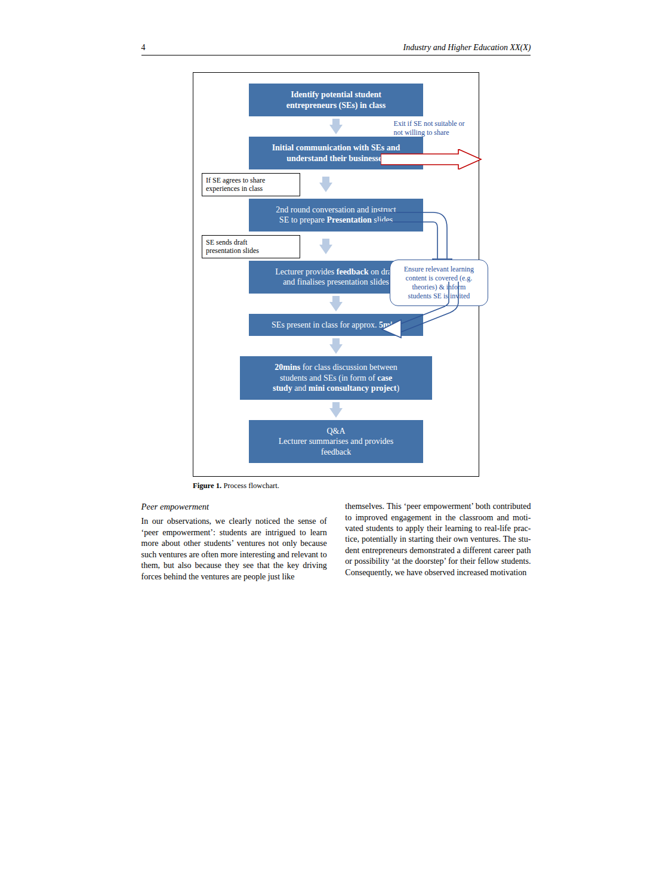4 Industry and Higher Education XX(X)
Identify potential student
entrepreneurs (SEs) in class
Initial communication with SEs and
understand their businesses
Exit if SE not suitable or
not willing to share
If SE agrees to share
experiences in class
2nd round conversation and instruct
SE to prepare Presentation slides
SE sends draft
presentation slides
Lecturer provides feedback on draft
and finalises presentation slides
Ensure relevant learning
content is covered (e.g.
theories) & inform
students SE is invited
SEs present in class for approx. 5mins
20mins for class discussion between
students and SEs (in form of case
study and mini consultancy project)
Q&A
Lecturer summarises and provides
feedback
Figure 1. Process flowchart.
Peer empowerment
In our observations, we clearly noticed the sense of ‘peer empowerment’: students are intrigued to learn more about other students’ ventures not only because such ventures are often more interesting and relevant to them, but also because they see that the key driving forces behind the ventures are people just like
themselves. This ‘peer empowerment’ both contributed to improved engagement in the classroom and motivated students to apply their learning to real-life practice, potentially in starting their own ventures. The student entrepreneurs demonstrated a different career path or possibility ‘at the doorstep’ for their fellow students. Consequently, we have observed increased motivation